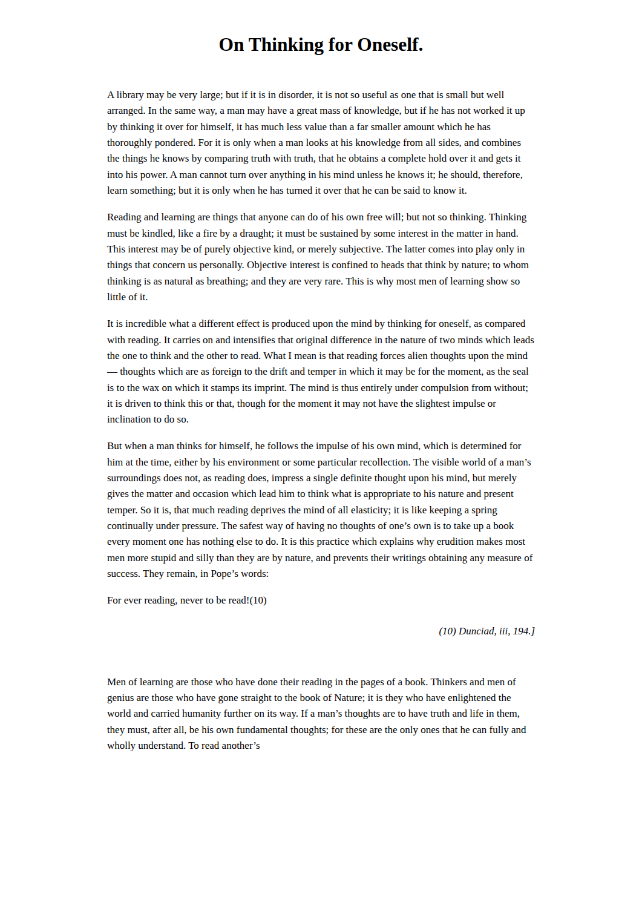On Thinking for Oneself.
A library may be very large; but if it is in disorder, it is not so useful as one that is small but well arranged. In the same way, a man may have a great mass of knowledge, but if he has not worked it up by thinking it over for himself, it has much less value than a far smaller amount which he has thoroughly pondered. For it is only when a man looks at his knowledge from all sides, and combines the things he knows by comparing truth with truth, that he obtains a complete hold over it and gets it into his power. A man cannot turn over anything in his mind unless he knows it; he should, therefore, learn something; but it is only when he has turned it over that he can be said to know it.
Reading and learning are things that anyone can do of his own free will; but not so thinking. Thinking must be kindled, like a fire by a draught; it must be sustained by some interest in the matter in hand. This interest may be of purely objective kind, or merely subjective. The latter comes into play only in things that concern us personally. Objective interest is confined to heads that think by nature; to whom thinking is as natural as breathing; and they are very rare. This is why most men of learning show so little of it.
It is incredible what a different effect is produced upon the mind by thinking for oneself, as compared with reading. It carries on and intensifies that original difference in the nature of two minds which leads the one to think and the other to read. What I mean is that reading forces alien thoughts upon the mind — thoughts which are as foreign to the drift and temper in which it may be for the moment, as the seal is to the wax on which it stamps its imprint. The mind is thus entirely under compulsion from without; it is driven to think this or that, though for the moment it may not have the slightest impulse or inclination to do so.
But when a man thinks for himself, he follows the impulse of his own mind, which is determined for him at the time, either by his environment or some particular recollection. The visible world of a man’s surroundings does not, as reading does, impress a single definite thought upon his mind, but merely gives the matter and occasion which lead him to think what is appropriate to his nature and present temper. So it is, that much reading deprives the mind of all elasticity; it is like keeping a spring continually under pressure. The safest way of having no thoughts of one’s own is to take up a book every moment one has nothing else to do. It is this practice which explains why erudition makes most men more stupid and silly than they are by nature, and prevents their writings obtaining any measure of success. They remain, in Pope’s words:
For ever reading, never to be read!(10)
(10) Dunciad, iii, 194.]
Men of learning are those who have done their reading in the pages of a book. Thinkers and men of genius are those who have gone straight to the book of Nature; it is they who have enlightened the world and carried humanity further on its way. If a man’s thoughts are to have truth and life in them, they must, after all, be his own fundamental thoughts; for these are the only ones that he can fully and wholly understand. To read another’s